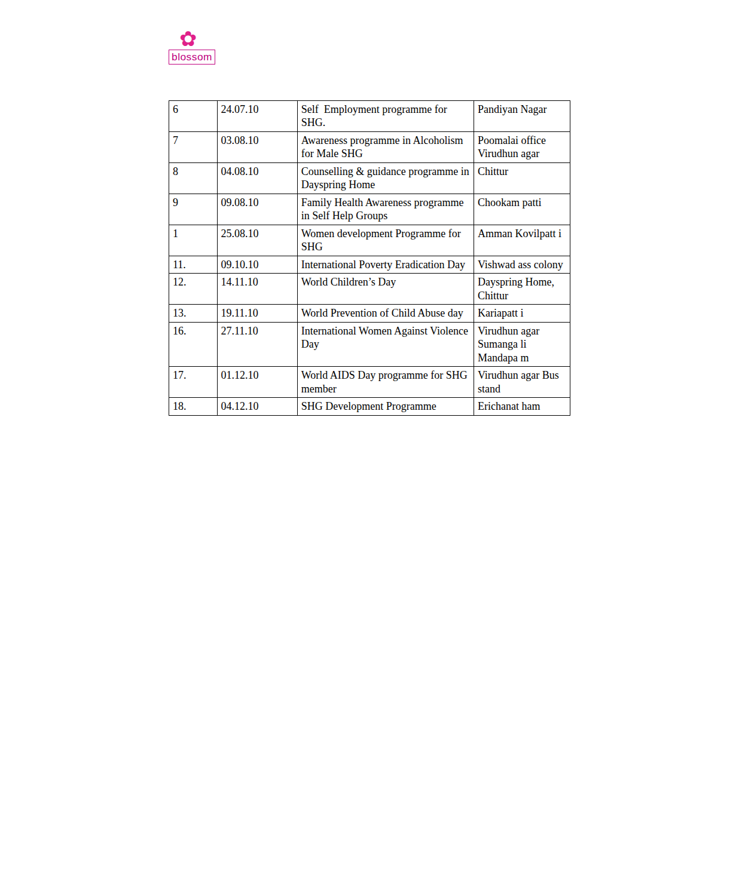✿ blossom
| 6 | 24.07.10 | Self Employment programme for SHG. | Pandiyan Nagar |
| 7 | 03.08.10 | Awareness programme in Alcoholism for Male SHG | Poomalai office Virudhun agar |
| 8 | 04.08.10 | Counselling & guidance programme in Dayspring Home | Chittur |
| 9 | 09.08.10 | Family Health Awareness programme in Self Help Groups | Chookam patti |
| 1 | 25.08.10 | Women development Programme for SHG | Amman Kovilpatt i |
| 11. | 09.10.10 | International Poverty Eradication Day | Vishwad ass colony |
| 12. | 14.11.10 | World Children’s Day | Dayspring Home, Chittur |
| 13. | 19.11.10 | World Prevention of Child Abuse day | Kariapatt i |
| 16. | 27.11.10 | International Women Against Violence Day | Virudhun agar Sumanga li Mandapa m |
| 17. | 01.12.10 | World AIDS Day programme for SHG member | Virudhun agar Bus stand |
| 18. | 04.12.10 | SHG Development Programme | Erichanat ham |